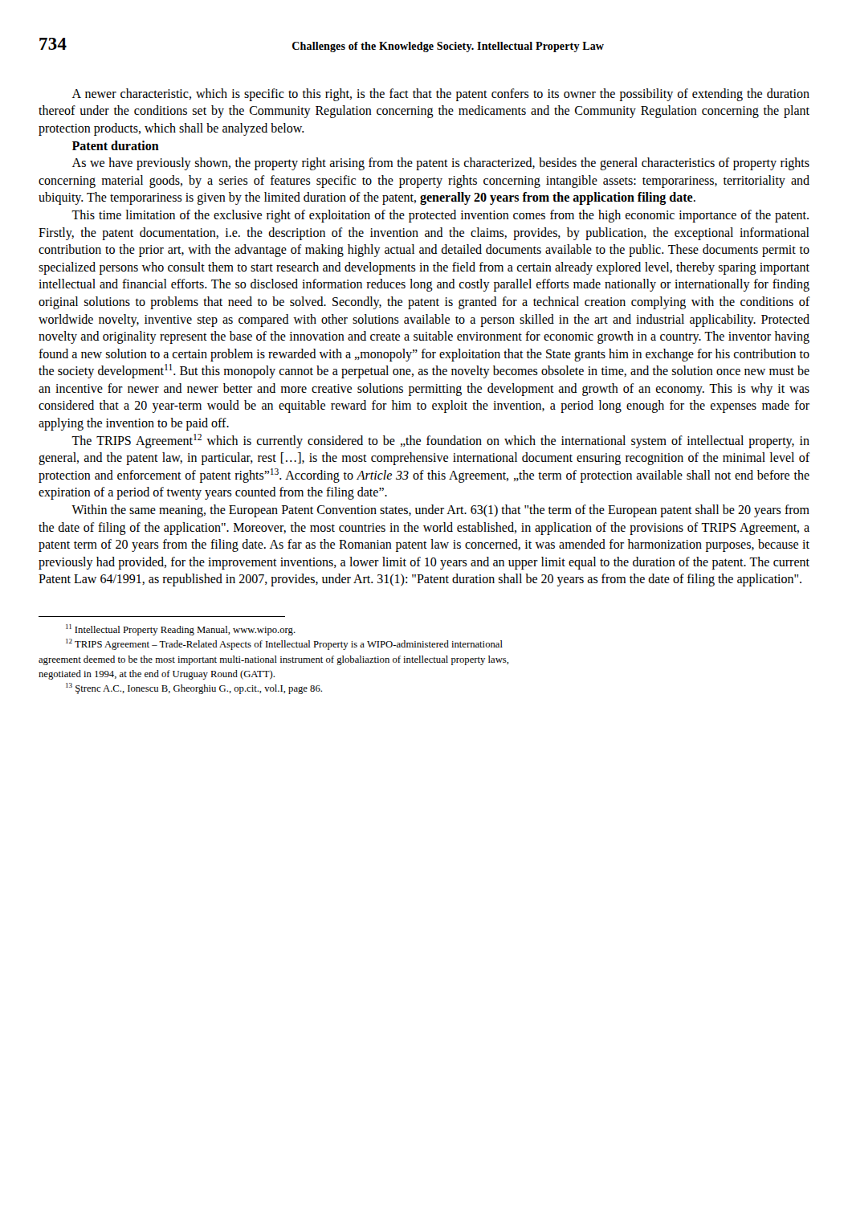734 Challenges of the Knowledge Society. Intellectual Property Law
A newer characteristic, which is specific to this right, is the fact that the patent confers to its owner the possibility of extending the duration thereof under the conditions set by the Community Regulation concerning the medicaments and the Community Regulation concerning the plant protection products, which shall be analyzed below.
Patent duration
As we have previously shown, the property right arising from the patent is characterized, besides the general characteristics of property rights concerning material goods, by a series of features specific to the property rights concerning intangible assets: temporariness, territoriality and ubiquity. The temporariness is given by the limited duration of the patent, generally 20 years from the application filing date.
This time limitation of the exclusive right of exploitation of the protected invention comes from the high economic importance of the patent. Firstly, the patent documentation, i.e. the description of the invention and the claims, provides, by publication, the exceptional informational contribution to the prior art, with the advantage of making highly actual and detailed documents available to the public. These documents permit to specialized persons who consult them to start research and developments in the field from a certain already explored level, thereby sparing important intellectual and financial efforts. The so disclosed information reduces long and costly parallel efforts made nationally or internationally for finding original solutions to problems that need to be solved. Secondly, the patent is granted for a technical creation complying with the conditions of worldwide novelty, inventive step as compared with other solutions available to a person skilled in the art and industrial applicability. Protected novelty and originality represent the base of the innovation and create a suitable environment for economic growth in a country. The inventor having found a new solution to a certain problem is rewarded with a „monopoly” for exploitation that the State grants him in exchange for his contribution to the society development11. But this monopoly cannot be a perpetual one, as the novelty becomes obsolete in time, and the solution once new must be an incentive for newer and newer better and more creative solutions permitting the development and growth of an economy. This is why it was considered that a 20 year-term would be an equitable reward for him to exploit the invention, a period long enough for the expenses made for applying the invention to be paid off.
The TRIPS Agreement12 which is currently considered to be „the foundation on which the international system of intellectual property, in general, and the patent law, in particular, rest […], is the most comprehensive international document ensuring recognition of the minimal level of protection and enforcement of patent rights”13. According to Article 33 of this Agreement, „the term of protection available shall not end before the expiration of a period of twenty years counted from the filing date”.
Within the same meaning, the European Patent Convention states, under Art. 63(1) that "the term of the European patent shall be 20 years from the date of filing of the application". Moreover, the most countries in the world established, in application of the provisions of TRIPS Agreement, a patent term of 20 years from the filing date. As far as the Romanian patent law is concerned, it was amended for harmonization purposes, because it previously had provided, for the improvement inventions, a lower limit of 10 years and an upper limit equal to the duration of the patent. The current Patent Law 64/1991, as republished in 2007, provides, under Art. 31(1): "Patent duration shall be 20 years as from the date of filing the application".
11 Intellectual Property Reading Manual, www.wipo.org.
12 TRIPS Agreement – Trade-Related Aspects of Intellectual Property is a WIPO-administered international
agreement deemed to be the most important multi-national instrument of globaliaztion of intellectual property laws,
negotiated in 1994, at the end of Uruguay Round (GATT).
13 Ştrenc A.C., Ionescu B, Gheorghiu G., op.cit., vol.I, page 86.